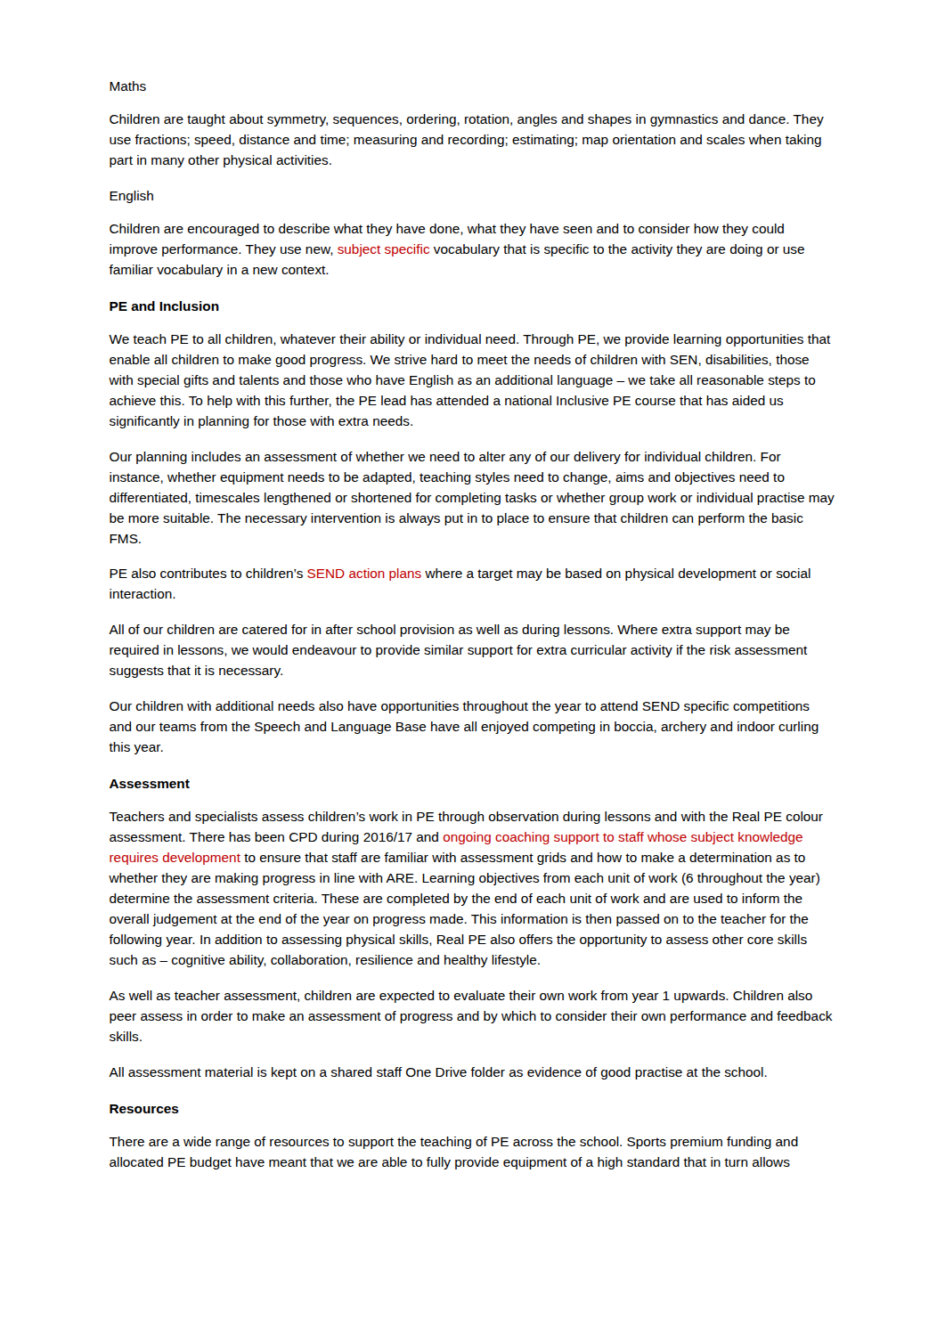Maths
Children are taught about symmetry, sequences, ordering, rotation, angles and shapes in gymnastics and dance. They use fractions; speed, distance and time; measuring and recording; estimating; map orientation and scales when taking part in many other physical activities.
English
Children are encouraged to describe what they have done, what they have seen and to consider how they could improve performance. They use new, subject specific vocabulary that is specific to the activity they are doing or use familiar vocabulary in a new context.
PE and Inclusion
We teach PE to all children, whatever their ability or individual need. Through PE, we provide learning opportunities that enable all children to make good progress. We strive hard to meet the needs of children with SEN, disabilities, those with special gifts and talents and those who have English as an additional language – we take all reasonable steps to achieve this. To help with this further, the PE lead has attended a national Inclusive PE course that has aided us significantly in planning for those with extra needs.
Our planning includes an assessment of whether we need to alter any of our delivery for individual children. For instance, whether equipment needs to be adapted, teaching styles need to change, aims and objectives need to differentiated, timescales lengthened or shortened for completing tasks or whether group work or individual practise may be more suitable. The necessary intervention is always put in to place to ensure that children can perform the basic FMS.
PE also contributes to children’s SEND action plans where a target may be based on physical development or social interaction.
All of our children are catered for in after school provision as well as during lessons. Where extra support may be required in lessons, we would endeavour to provide similar support for extra curricular activity if the risk assessment suggests that it is necessary.
Our children with additional needs also have opportunities throughout the year to attend SEND specific competitions and our teams from the Speech and Language Base have all enjoyed competing in boccia, archery and indoor curling this year.
Assessment
Teachers and specialists assess children’s work in PE through observation during lessons and with the Real PE colour assessment. There has been CPD during 2016/17 and ongoing coaching support to staff whose subject knowledge requires development to ensure that staff are familiar with assessment grids and how to make a determination as to whether they are making progress in line with ARE. Learning objectives from each unit of work (6 throughout the year) determine the assessment criteria. These are completed by the end of each unit of work and are used to inform the overall judgement at the end of the year on progress made. This information is then passed on to the teacher for the following year. In addition to assessing physical skills, Real PE also offers the opportunity to assess other core skills such as – cognitive ability, collaboration, resilience and healthy lifestyle.
As well as teacher assessment, children are expected to evaluate their own work from year 1 upwards. Children also peer assess in order to make an assessment of progress and by which to consider their own performance and feedback skills.
All assessment material is kept on a shared staff One Drive folder as evidence of good practise at the school.
Resources
There are a wide range of resources to support the teaching of PE across the school. Sports premium funding and allocated PE budget have meant that we are able to fully provide equipment of a high standard that in turn allows